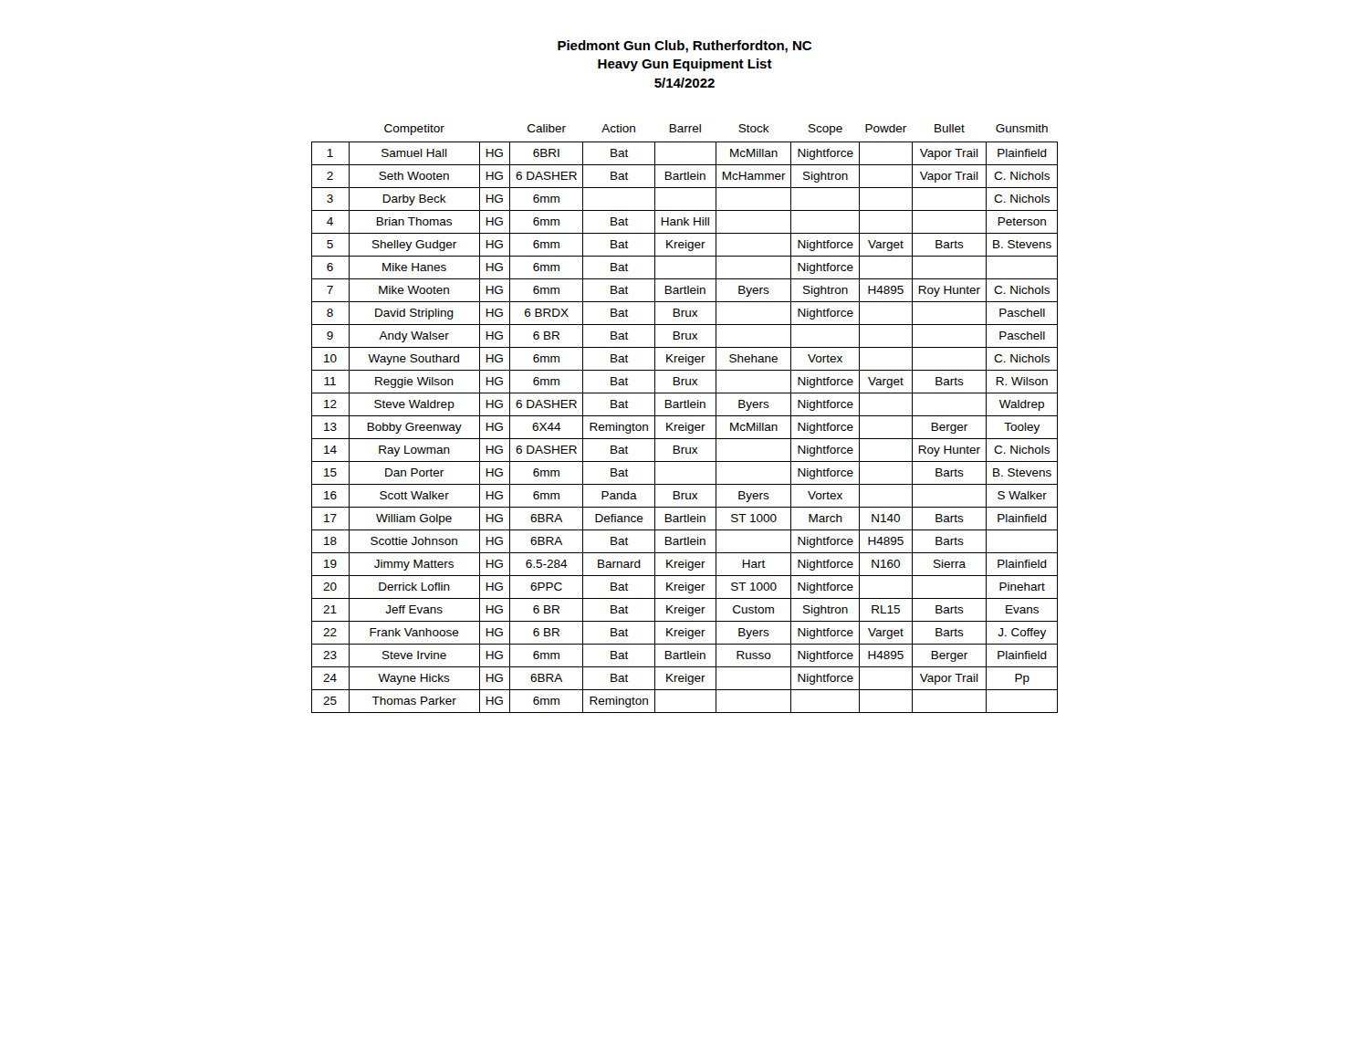Piedmont Gun Club, Rutherfordton, NC
Heavy Gun Equipment List
5/14/2022
| | Competitor | | Caliber | Action | Barrel | Stock | Scope | Powder | Bullet | Gunsmith |
| --- | --- | --- | --- | --- | --- | --- | --- | --- | --- | --- |
| 1 | Samuel Hall | HG | 6BRI | Bat | | McMillan | Nightforce | | Vapor Trail | Plainfield |
| 2 | Seth Wooten | HG | 6 DASHER | Bat | Bartlein | McHammer | Sightron | | Vapor Trail | C. Nichols |
| 3 | Darby Beck | HG | 6mm | | | | | | | C. Nichols |
| 4 | Brian Thomas | HG | 6mm | Bat | Hank Hill | | | | | Peterson |
| 5 | Shelley Gudger | HG | 6mm | Bat | Kreiger | | Nightforce | Varget | Barts | B. Stevens |
| 6 | Mike Hanes | HG | 6mm | Bat | | | Nightforce | | | |
| 7 | Mike Wooten | HG | 6mm | Bat | Bartlein | Byers | Sightron | H4895 | Roy Hunter | C. Nichols |
| 8 | David Stripling | HG | 6 BRDX | Bat | Brux | | Nightforce | | | Paschell |
| 9 | Andy Walser | HG | 6 BR | Bat | Brux | | | | | Paschell |
| 10 | Wayne Southard | HG | 6mm | Bat | Kreiger | Shehane | Vortex | | | C. Nichols |
| 11 | Reggie Wilson | HG | 6mm | Bat | Brux | | Nightforce | Varget | Barts | R. Wilson |
| 12 | Steve Waldrep | HG | 6 DASHER | Bat | Bartlein | Byers | Nightforce | | | Waldrep |
| 13 | Bobby Greenway | HG | 6X44 | Remington | Kreiger | McMillan | Nightforce | | Berger | Tooley |
| 14 | Ray Lowman | HG | 6 DASHER | Bat | Brux | | Nightforce | | Roy Hunter | C. Nichols |
| 15 | Dan Porter | HG | 6mm | Bat | | | Nightforce | | Barts | B. Stevens |
| 16 | Scott Walker | HG | 6mm | Panda | Brux | Byers | Vortex | | | S Walker |
| 17 | William Golpe | HG | 6BRA | Defiance | Bartlein | ST 1000 | March | N140 | Barts | Plainfield |
| 18 | Scottie Johnson | HG | 6BRA | Bat | Bartlein | | Nightforce | H4895 | Barts | |
| 19 | Jimmy Matters | HG | 6.5-284 | Barnard | Kreiger | Hart | Nightforce | N160 | Sierra | Plainfield |
| 20 | Derrick Loflin | HG | 6PPC | Bat | Kreiger | ST 1000 | Nightforce | | | Pinehart |
| 21 | Jeff Evans | HG | 6 BR | Bat | Kreiger | Custom | Sightron | RL15 | Barts | Evans |
| 22 | Frank Vanhoose | HG | 6 BR | Bat | Kreiger | Byers | Nightforce | Varget | Barts | J. Coffey |
| 23 | Steve Irvine | HG | 6mm | Bat | Bartlein | Russo | Nightforce | H4895 | Berger | Plainfield |
| 24 | Wayne Hicks | HG | 6BRA | Bat | Kreiger | | Nightforce | | Vapor Trail | Pp |
| 25 | Thomas Parker | HG | 6mm | Remington | | | | | | |